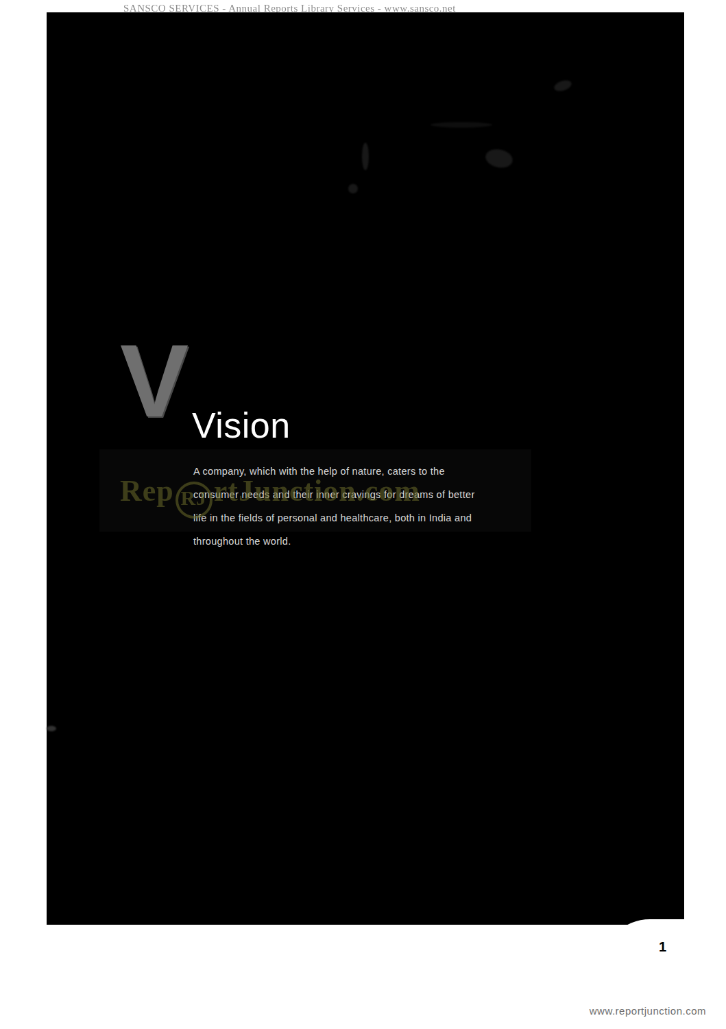SANSCO SERVICES - Annual Reports Library Services - www.sansco.net
V
Vision
A company, which with the help of nature, caters to the consumer needs and their inner cravings for dreams of better life in the fields of personal and healthcare, both in India and throughout the world.
RepRJrtJunction.com
1
www.reportjunction.com